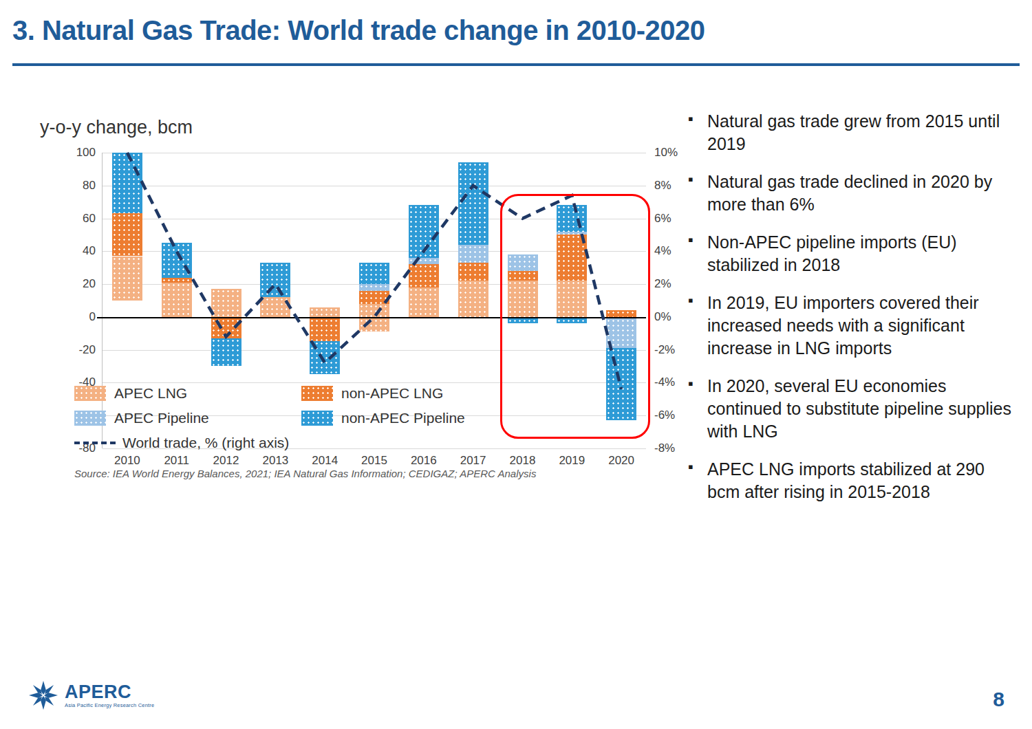3. Natural Gas Trade: World trade change in 2010-2020
y-o-y change, bcm
100
80
60
40
20
0
-20
-40
-60
-80
10%
8%
6%
4%
2%
0%
-2%
-4%
-6%
-8%
2010
2011
2012
2013
2014
2015
2016
2017
2018
2019
2020
APEC LNG
non-APEC LNG
APEC Pipeline
non-APEC Pipeline
World trade, % (right axis)
Source: IEA World Energy Balances, 2021; IEA Natural Gas Information; CEDIGAZ; APERC Analysis
Natural gas trade grew from 2015 until 2019
Natural gas trade declined in 2020 by more than 6%
Non-APEC pipeline imports (EU) stabilized in 2018
In 2019, EU importers covered their increased needs with a significant increase in LNG imports
In 2020, several EU economies continued to substitute pipeline supplies with LNG
APEC LNG imports stabilized at 290 bcm after rising in 2015-2018
APERC
Asia Pacific Energy Research Centre
8